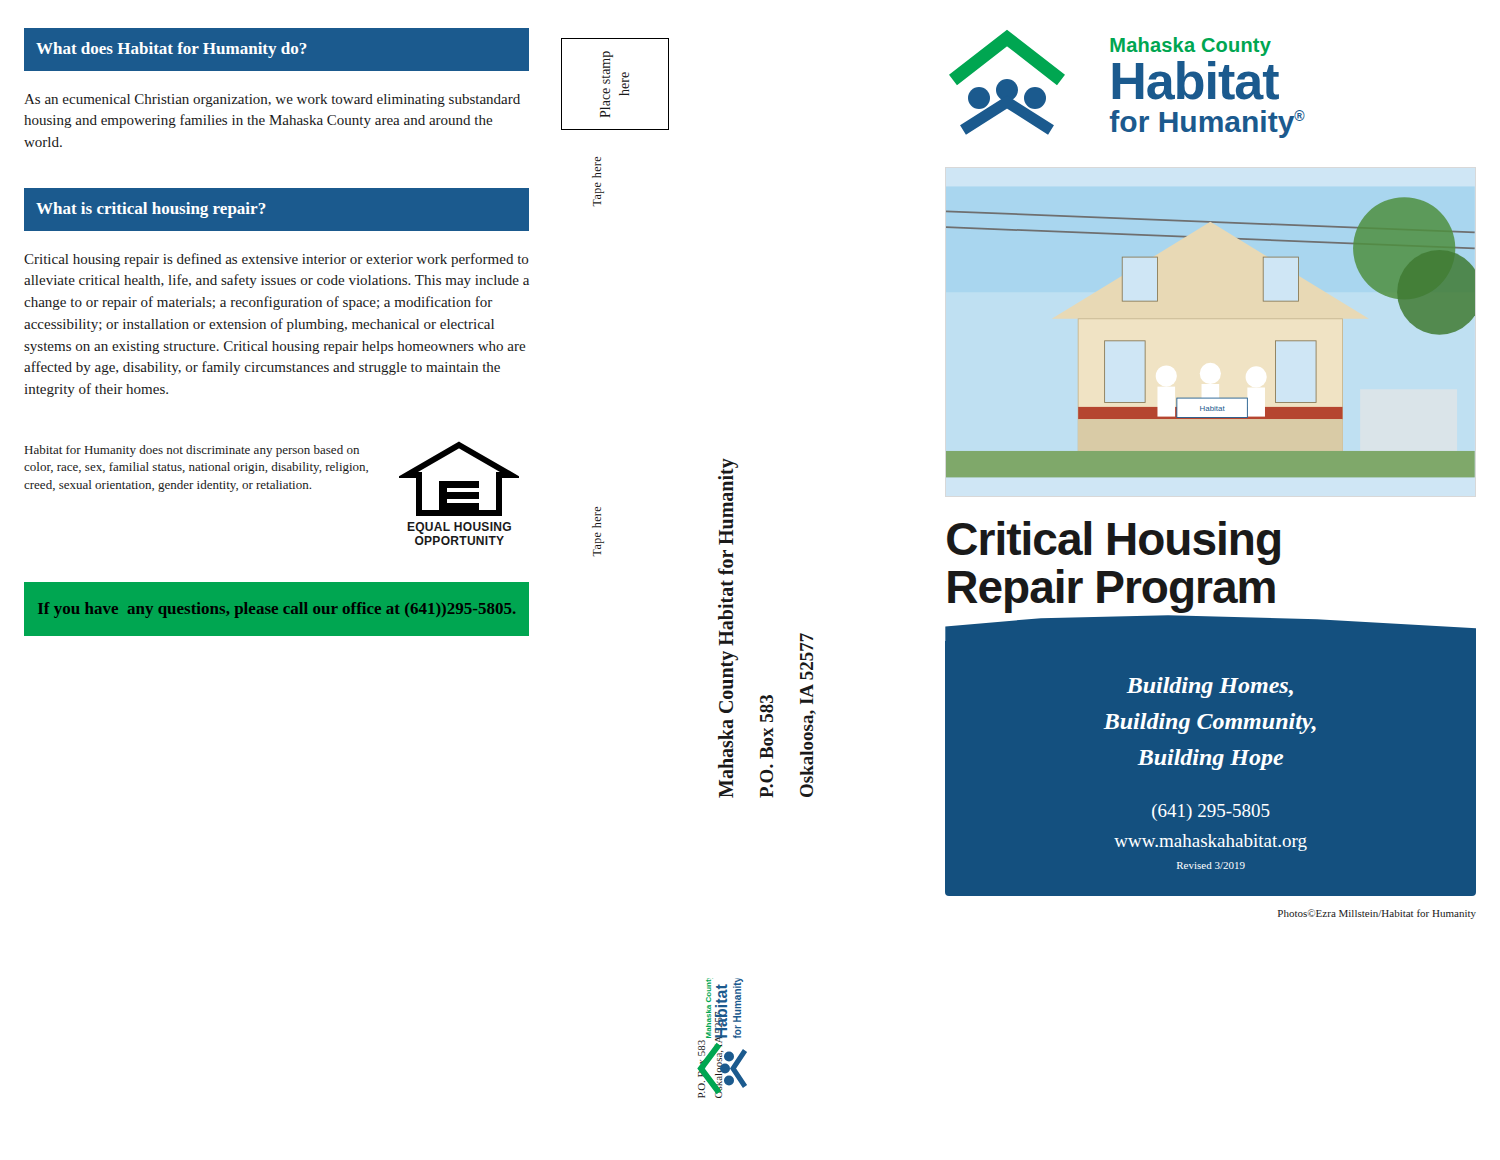What does Habitat for Humanity do?
As an ecumenical Christian organization, we work toward eliminating substandard housing and empowering families in the Mahaska County area and around the world.
What is critical housing repair?
Critical housing repair is defined as extensive interior or exterior work performed to alleviate critical health, life, and safety issues or code violations. This may include a change to or repair of materials; a reconfiguration of space; a modification for accessibility; or installation or extension of plumbing, mechanical or electrical systems on an existing structure. Critical housing repair helps homeowners who are affected by age, disability, or family circumstances and struggle to maintain the integrity of their homes.
Habitat for Humanity does not discriminate any person based on color, race, sex, familial status, national origin, disability, religion, creed, sexual orientation, gender identity, or retaliation.
EQUAL HOUSING
OPPORTUNITY
If you have any questions, please call our office at (641))295-5805.
Place stamp here
Tape here
Mahaska County Habitat for Humanity
P.O. Box 583
Oskaloosa, IA 52577
Tape here
Mahaska County Habitat for Humanity®
P.O. Box 583
Oskaloosa, IA 5257
Mahaska County
Habitat
for Humanity®
Habitat
Critical Housing
Repair Program
Building Homes,
Building Community,
Building Hope
(641) 295-5805
www.mahaskahabitat.org
Revised 3/2019
Photos©Ezra Millstein/Habitat for Humanity